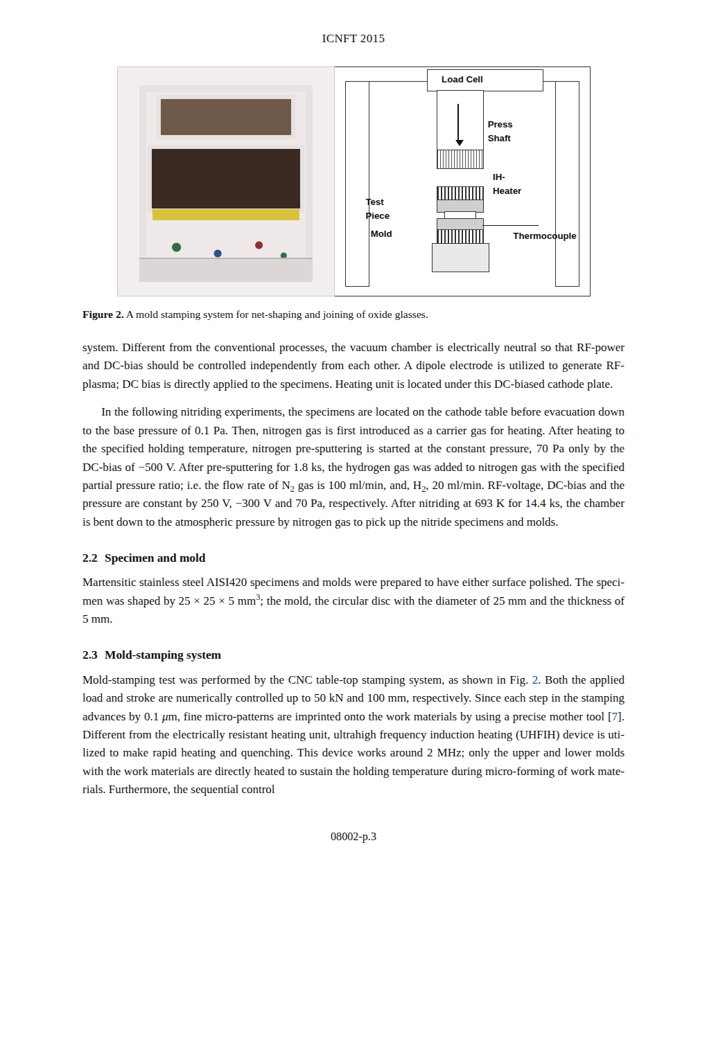ICNFT 2015
Load Cell
Press
Shaft
IH-
Heater
Test
Piece Mold
Thermocouple
Figure 2. A mold stamping system for net-shaping and joining of oxide glasses.
system. Different from the conventional processes, the vacuum chamber is electrically neutral so that RF-power and DC-bias should be controlled independently from each other. A dipole electrode is utilized to generate RF-plasma; DC bias is directly applied to the specimens. Heating unit is located under this DC-biased cathode plate.
In the following nitriding experiments, the specimens are located on the cathode table before evacuation down to the base pressure of 0.1 Pa. Then, nitrogen gas is first introduced as a carrier gas for heating. After heating to the specified holding temperature, nitrogen pre-sputtering is started at the constant pressure, 70 Pa only by the DC-bias of −500 V. After pre-sputtering for 1.8 ks, the hydrogen gas was added to nitrogen gas with the specified partial pressure ratio; i.e. the flow rate of N2 gas is 100 ml/min, and, H2, 20 ml/min. RF-voltage, DC-bias and the pressure are constant by 250 V, −300 V and 70 Pa, respectively. After nitriding at 693 K for 14.4 ks, the chamber is bent down to the atmospheric pressure by nitrogen gas to pick up the nitride specimens and molds.
2.2 Specimen and mold
Martensitic stainless steel AISI420 specimens and molds were prepared to have either surface polished. The specimen was shaped by 25 × 25 × 5 mm3; the mold, the circular disc with the diameter of 25 mm and the thickness of 5 mm.
2.3 Mold-stamping system
Mold-stamping test was performed by the CNC table-top stamping system, as shown in Fig. 2. Both the applied load and stroke are numerically controlled up to 50 kN and 100 mm, respectively. Since each step in the stamping advances by 0.1 μm, fine micro-patterns are imprinted onto the work materials by using a precise mother tool [7]. Different from the electrically resistant heating unit, ultrahigh frequency induction heating (UHFIH) device is utilized to make rapid heating and quenching. This device works around 2 MHz; only the upper and lower molds with the work materials are directly heated to sustain the holding temperature during micro-forming of work materials. Furthermore, the sequential control
08002-p.3